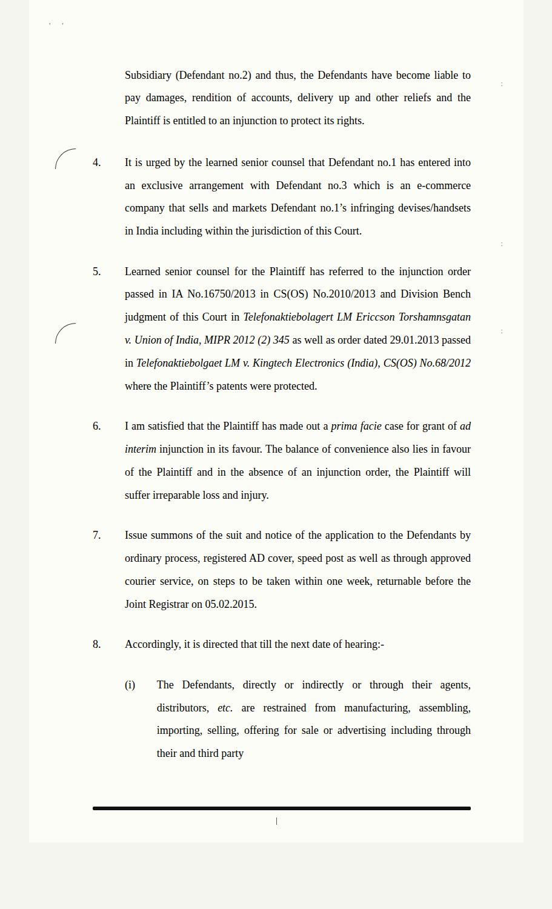' '
:
:
:
Subsidiary (Defendant no.2) and thus, the Defendants have become liable to pay damages, rendition of accounts, delivery up and other reliefs and the Plaintiff is entitled to an injunction to protect its rights.
4. It is urged by the learned senior counsel that Defendant no.1 has entered into an exclusive arrangement with Defendant no.3 which is an e-commerce company that sells and markets Defendant no.1’s infringing devises/handsets in India including within the jurisdiction of this Court.
5. Learned senior counsel for the Plaintiff has referred to the injunction order passed in IA No.16750/2013 in CS(OS) No.2010/2013 and Division Bench judgment of this Court in Telefonaktiebolagert LM Ericcson Torshamnsgatan v. Union of India, MIPR 2012 (2) 345 as well as order dated 29.01.2013 passed in Telefonaktiebolgaet LM v. Kingtech Electronics (India), CS(OS) No.68/2012 where the Plaintiff’s patents were protected.
6. I am satisfied that the Plaintiff has made out a prima facie case for grant of ad interim injunction in its favour. The balance of convenience also lies in favour of the Plaintiff and in the absence of an injunction order, the Plaintiff will suffer irreparable loss and injury.
7. Issue summons of the suit and notice of the application to the Defendants by ordinary process, registered AD cover, speed post as well as through approved courier service, on steps to be taken within one week, returnable before the Joint Registrar on 05.02.2015.
8. Accordingly, it is directed that till the next date of hearing:-
(i) The Defendants, directly or indirectly or through their agents, distributors, etc. are restrained from manufacturing, assembling, importing, selling, offering for sale or advertising including through their and third party